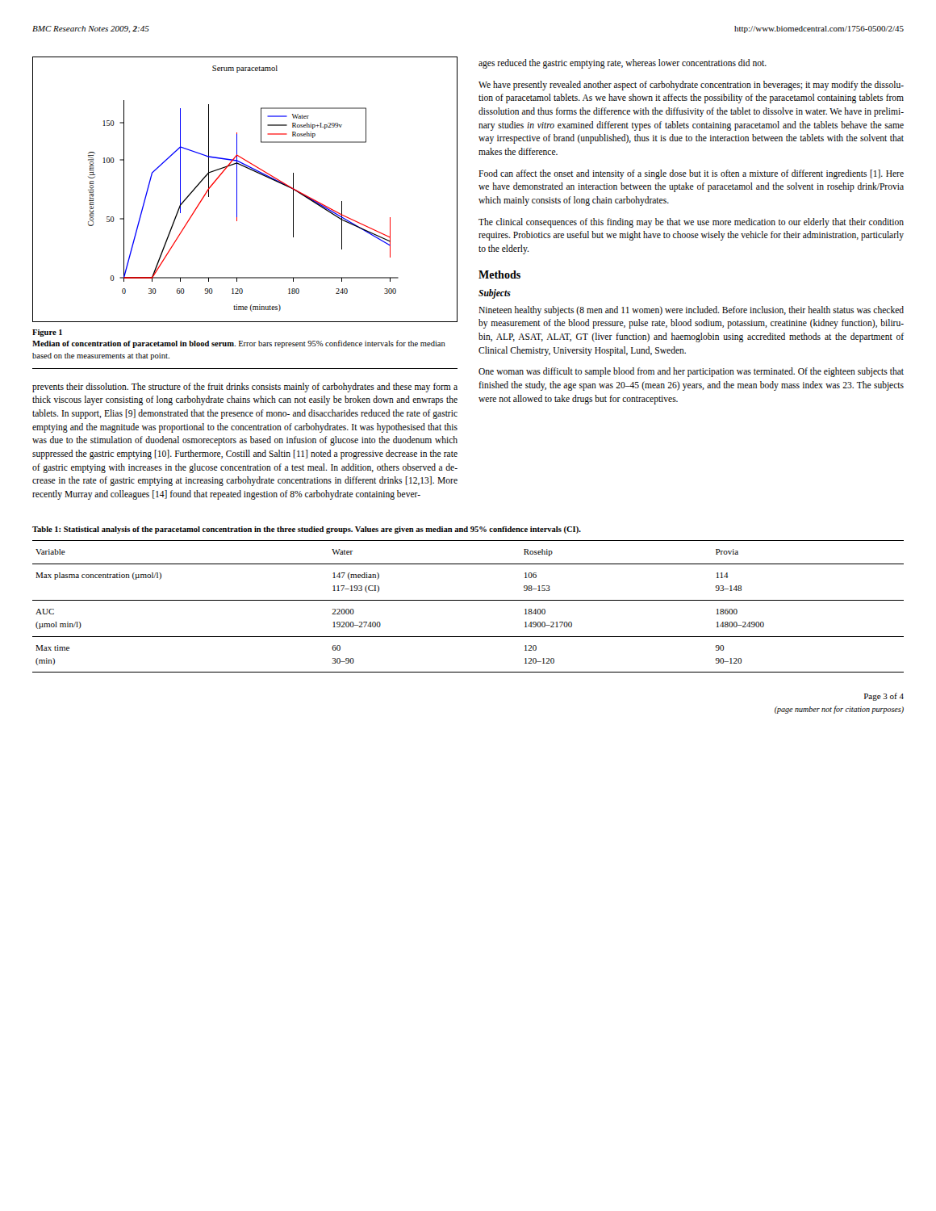BMC Research Notes 2009, 2:45
http://www.biomedcentral.com/1756-0500/2/45
Serum paracetamol
0 50 100 150 Concentration (µmol/l) 0 30 60 90 120 180 240 300 time (minutes) Water Rosehip+Lp299v Rosehip
Figure 1
Median of concentration of paracetamol in blood serum. Error bars represent 95% confidence intervals for the median based on the measurements at that point.
prevents their dissolution. The structure of the fruit drinks consists mainly of carbohydrates and these may form a thick viscous layer consisting of long carbohydrate chains which can not easily be broken down and enwraps the tablets. In support, Elias [9] demonstrated that the presence of mono- and disaccharides reduced the rate of gastric emptying and the magnitude was proportional to the concentration of carbohydrates. It was hypothesised that this was due to the stimulation of duodenal osmoreceptors as based on infusion of glucose into the duodenum which suppressed the gastric emptying [10]. Furthermore, Costill and Saltin [11] noted a progressive decrease in the rate of gastric emptying with increases in the glucose concentration of a test meal. In addition, others observed a decrease in the rate of gastric emptying at increasing carbohydrate concentrations in different drinks [12,13]. More recently Murray and colleagues [14] found that repeated ingestion of 8% carbohydrate containing bever-
ages reduced the gastric emptying rate, whereas lower concentrations did not.
We have presently revealed another aspect of carbohydrate concentration in beverages; it may modify the dissolution of paracetamol tablets. As we have shown it affects the possibility of the paracetamol containing tablets from dissolution and thus forms the difference with the diffusivity of the tablet to dissolve in water. We have in preliminary studies in vitro examined different types of tablets containing paracetamol and the tablets behave the same way irrespective of brand (unpublished), thus it is due to the interaction between the tablets with the solvent that makes the difference.
Food can affect the onset and intensity of a single dose but it is often a mixture of different ingredients [1]. Here we have demonstrated an interaction between the uptake of paracetamol and the solvent in rosehip drink/Provia which mainly consists of long chain carbohydrates.
The clinical consequences of this finding may be that we use more medication to our elderly that their condition requires. Probiotics are useful but we might have to choose wisely the vehicle for their administration, particularly to the elderly.
Methods
Subjects
Nineteen healthy subjects (8 men and 11 women) were included. Before inclusion, their health status was checked by measurement of the blood pressure, pulse rate, blood sodium, potassium, creatinine (kidney function), bilirubin, ALP, ASAT, ALAT, GT (liver function) and haemoglobin using accredited methods at the department of Clinical Chemistry, University Hospital, Lund, Sweden.
One woman was difficult to sample blood from and her participation was terminated. Of the eighteen subjects that finished the study, the age span was 20–45 (mean 26) years, and the mean body mass index was 23. The subjects were not allowed to take drugs but for contraceptives.
Table 1: Statistical analysis of the paracetamol concentration in the three studied groups. Values are given as median and 95% confidence intervals (CI).
| Variable | Water | Rosehip | Provia |
| --- | --- | --- | --- |
| Max plasma concentration (µmol/l) | 147 (median) 117–193 (CI) | 106 98–153 | 114 93–148 |
| AUC (µmol min/l) | 22000 19200–27400 | 18400 14900–21700 | 18600 14800–24900 |
| Max time (min) | 60 30–90 | 120 120–120 | 90 90–120 |
Page 3 of 4
(page number not for citation purposes)